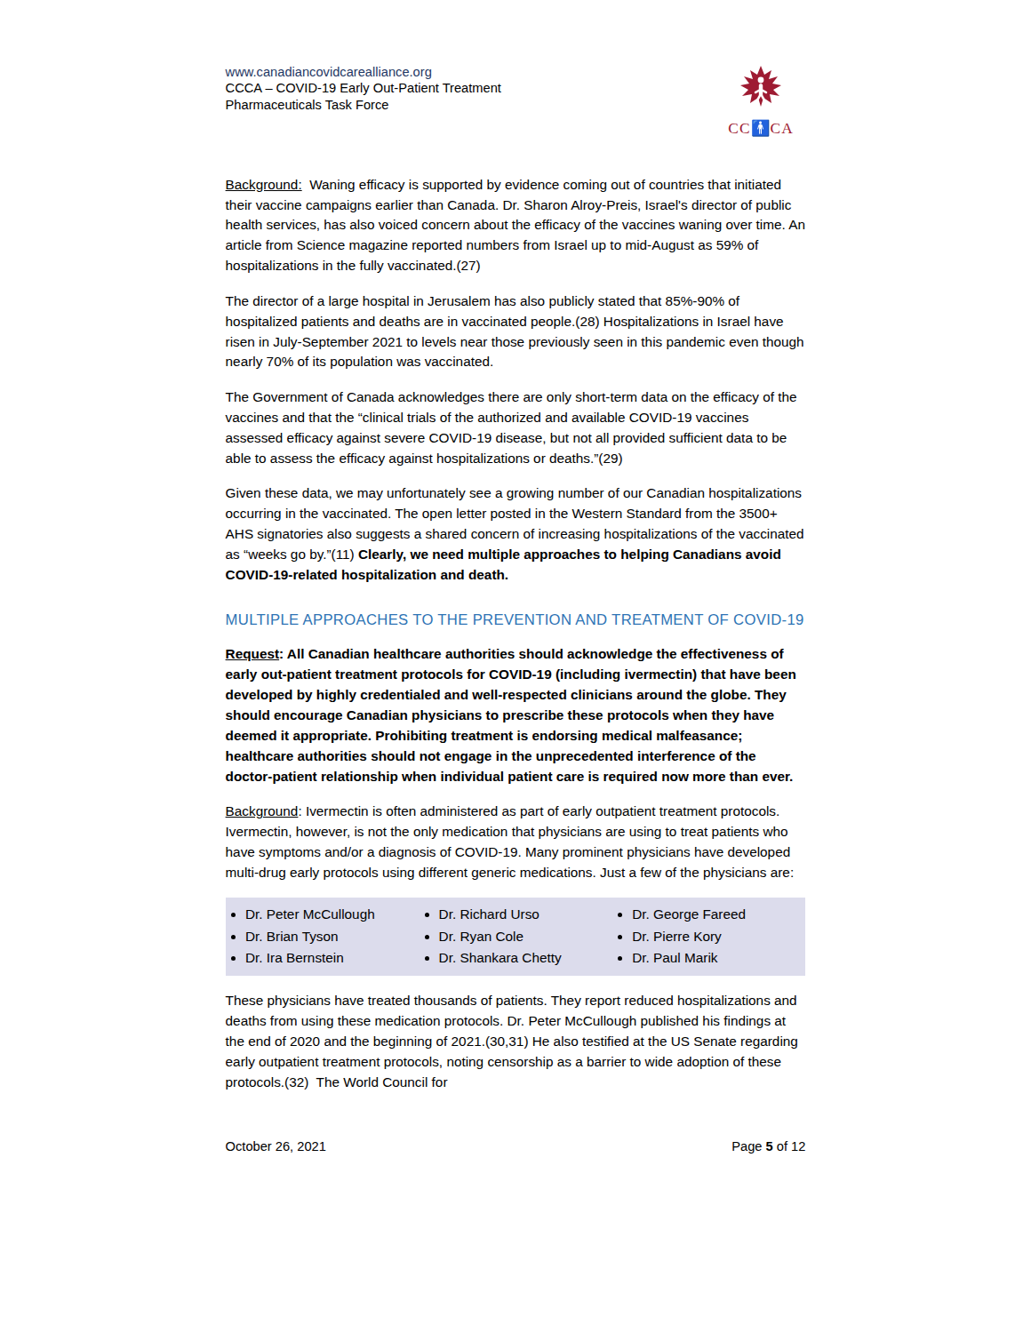www.canadiancovidcarealliance.org
CCCA – COVID-19 Early Out-Patient Treatment
Pharmaceuticals Task Force
CC🚹CA
Background: Waning efficacy is supported by evidence coming out of countries that initiated their vaccine campaigns earlier than Canada. Dr. Sharon Alroy-Preis, Israel's director of public health services, has also voiced concern about the efficacy of the vaccines waning over time. An article from Science magazine reported numbers from Israel up to mid-August as 59% of hospitalizations in the fully vaccinated.(27)
The director of a large hospital in Jerusalem has also publicly stated that 85%-90% of hospitalized patients and deaths are in vaccinated people.(28) Hospitalizations in Israel have risen in July-September 2021 to levels near those previously seen in this pandemic even though nearly 70% of its population was vaccinated.
The Government of Canada acknowledges there are only short-term data on the efficacy of the vaccines and that the “clinical trials of the authorized and available COVID-19 vaccines assessed efficacy against severe COVID-19 disease, but not all provided sufficient data to be able to assess the efficacy against hospitalizations or deaths.”(29)
Given these data, we may unfortunately see a growing number of our Canadian hospitalizations occurring in the vaccinated. The open letter posted in the Western Standard from the 3500+ AHS signatories also suggests a shared concern of increasing hospitalizations of the vaccinated as “weeks go by.”(11) Clearly, we need multiple approaches to helping Canadians avoid COVID-19-related hospitalization and death.
Multiple Approaches to the Prevention and Treatment of COVID-19
Request: All Canadian healthcare authorities should acknowledge the effectiveness of early out-patient treatment protocols for COVID-19 (including ivermectin) that have been developed by highly credentialed and well-respected clinicians around the globe. They should encourage Canadian physicians to prescribe these protocols when they have deemed it appropriate. Prohibiting treatment is endorsing medical malfeasance; healthcare authorities should not engage in the unprecedented interference of the doctor-patient relationship when individual patient care is required now more than ever.
Background: Ivermectin is often administered as part of early outpatient treatment protocols. Ivermectin, however, is not the only medication that physicians are using to treat patients who have symptoms and/or a diagnosis of COVID-19. Many prominent physicians have developed multi-drug early protocols using different generic medications. Just a few of the physicians are:
| Dr. Peter McCullough Dr. Brian Tyson Dr. Ira Bernstein | Dr. Richard Urso Dr. Ryan Cole Dr. Shankara Chetty | Dr. George Fareed Dr. Pierre Kory Dr. Paul Marik |
These physicians have treated thousands of patients. They report reduced hospitalizations and deaths from using these medication protocols. Dr. Peter McCullough published his findings at the end of 2020 and the beginning of 2021.(30,31) He also testified at the US Senate regarding early outpatient treatment protocols, noting censorship as a barrier to wide adoption of these protocols.(32) The World Council for
October 26, 2021
Page 5 of 12